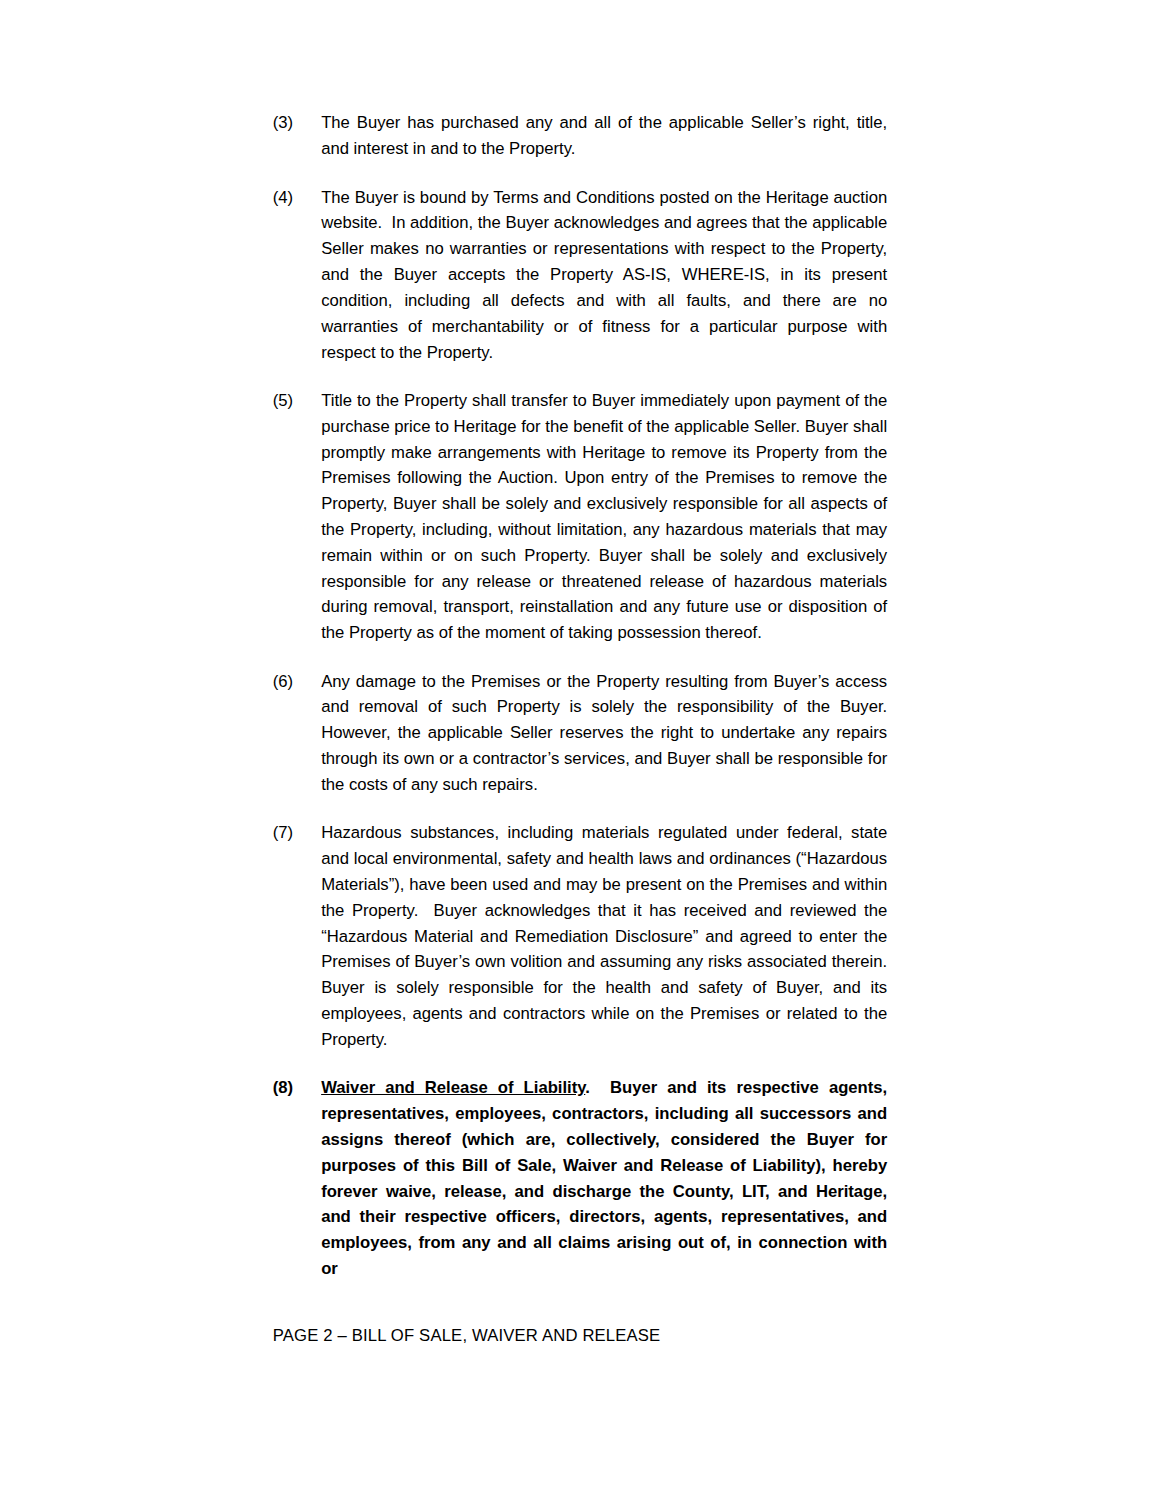(3) The Buyer has purchased any and all of the applicable Seller’s right, title, and interest in and to the Property.
(4) The Buyer is bound by Terms and Conditions posted on the Heritage auction website. In addition, the Buyer acknowledges and agrees that the applicable Seller makes no warranties or representations with respect to the Property, and the Buyer accepts the Property AS-IS, WHERE-IS, in its present condition, including all defects and with all faults, and there are no warranties of merchantability or of fitness for a particular purpose with respect to the Property.
(5) Title to the Property shall transfer to Buyer immediately upon payment of the purchase price to Heritage for the benefit of the applicable Seller. Buyer shall promptly make arrangements with Heritage to remove its Property from the Premises following the Auction. Upon entry of the Premises to remove the Property, Buyer shall be solely and exclusively responsible for all aspects of the Property, including, without limitation, any hazardous materials that may remain within or on such Property. Buyer shall be solely and exclusively responsible for any release or threatened release of hazardous materials during removal, transport, reinstallation and any future use or disposition of the Property as of the moment of taking possession thereof.
(6) Any damage to the Premises or the Property resulting from Buyer’s access and removal of such Property is solely the responsibility of the Buyer. However, the applicable Seller reserves the right to undertake any repairs through its own or a contractor’s services, and Buyer shall be responsible for the costs of any such repairs.
(7) Hazardous substances, including materials regulated under federal, state and local environmental, safety and health laws and ordinances (“Hazardous Materials”), have been used and may be present on the Premises and within the Property. Buyer acknowledges that it has received and reviewed the “Hazardous Material and Remediation Disclosure” and agreed to enter the Premises of Buyer’s own volition and assuming any risks associated therein. Buyer is solely responsible for the health and safety of Buyer, and its employees, agents and contractors while on the Premises or related to the Property.
(8) Waiver and Release of Liability. Buyer and its respective agents, representatives, employees, contractors, including all successors and assigns thereof (which are, collectively, considered the Buyer for purposes of this Bill of Sale, Waiver and Release of Liability), hereby forever waive, release, and discharge the County, LIT, and Heritage, and their respective officers, directors, agents, representatives, and employees, from any and all claims arising out of, in connection with or
PAGE 2 – BILL OF SALE, WAIVER AND RELEASE